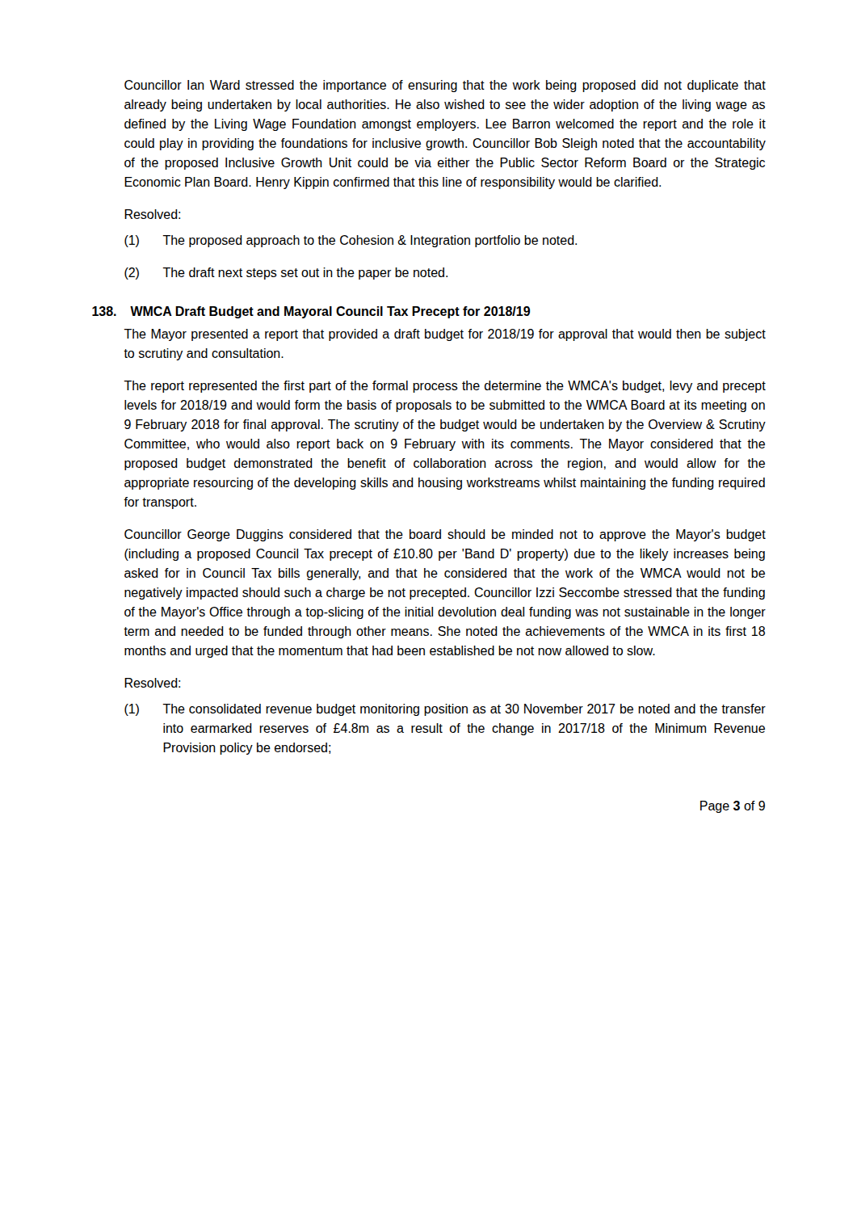Councillor Ian Ward stressed the importance of ensuring that the work being proposed did not duplicate that already being undertaken by local authorities. He also wished to see the wider adoption of the living wage as defined by the Living Wage Foundation amongst employers. Lee Barron welcomed the report and the role it could play in providing the foundations for inclusive growth. Councillor Bob Sleigh noted that the accountability of the proposed Inclusive Growth Unit could be via either the Public Sector Reform Board or the Strategic Economic Plan Board. Henry Kippin confirmed that this line of responsibility would be clarified.
Resolved:
(1) The proposed approach to the Cohesion & Integration portfolio be noted.
(2) The draft next steps set out in the paper be noted.
138. WMCA Draft Budget and Mayoral Council Tax Precept for 2018/19
The Mayor presented a report that provided a draft budget for 2018/19 for approval that would then be subject to scrutiny and consultation.
The report represented the first part of the formal process the determine the WMCA's budget, levy and precept levels for 2018/19 and would form the basis of proposals to be submitted to the WMCA Board at its meeting on 9 February 2018 for final approval. The scrutiny of the budget would be undertaken by the Overview & Scrutiny Committee, who would also report back on 9 February with its comments. The Mayor considered that the proposed budget demonstrated the benefit of collaboration across the region, and would allow for the appropriate resourcing of the developing skills and housing workstreams whilst maintaining the funding required for transport.
Councillor George Duggins considered that the board should be minded not to approve the Mayor's budget (including a proposed Council Tax precept of £10.80 per 'Band D' property) due to the likely increases being asked for in Council Tax bills generally, and that he considered that the work of the WMCA would not be negatively impacted should such a charge be not precepted. Councillor Izzi Seccombe stressed that the funding of the Mayor's Office through a top-slicing of the initial devolution deal funding was not sustainable in the longer term and needed to be funded through other means. She noted the achievements of the WMCA in its first 18 months and urged that the momentum that had been established be not now allowed to slow.
Resolved:
(1) The consolidated revenue budget monitoring position as at 30 November 2017 be noted and the transfer into earmarked reserves of £4.8m as a result of the change in 2017/18 of the Minimum Revenue Provision policy be endorsed;
Page 3 of 9